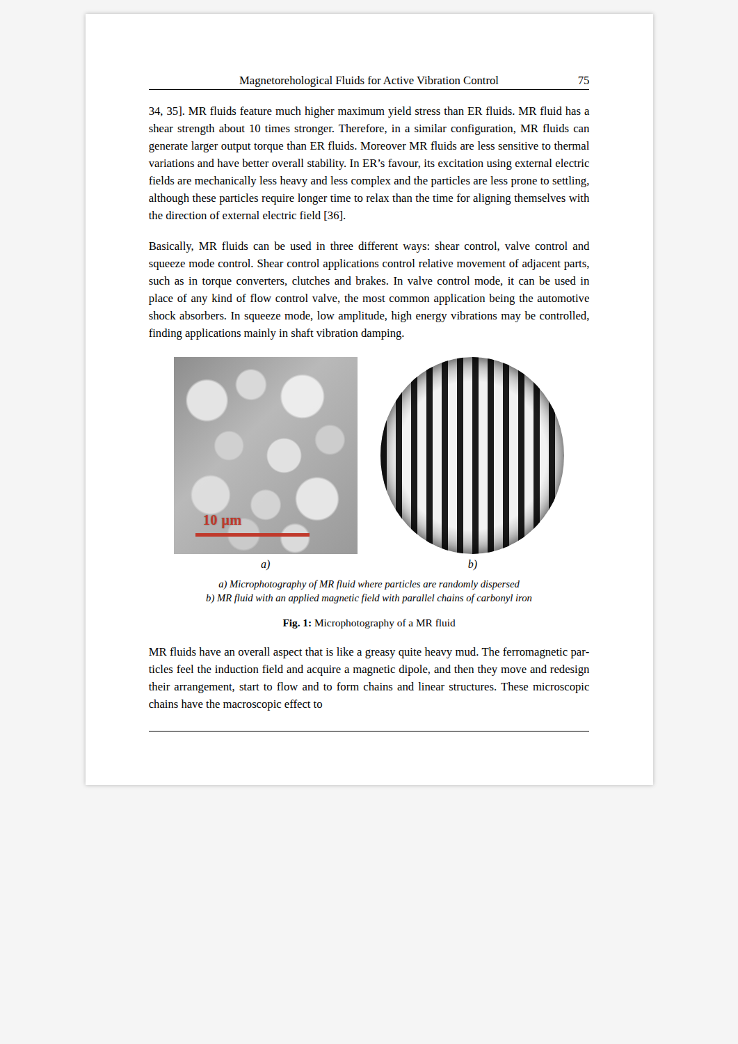Magnetorehological Fluids for Active Vibration Control
75
34, 35]. MR fluids feature much higher maximum yield stress than ER fluids. MR fluid has a shear strength about 10 times stronger. Therefore, in a similar configuration, MR fluids can generate larger output torque than ER fluids. Moreover MR fluids are less sensitive to thermal variations and have better overall stability. In ER’s favour, its excitation using external electric fields are mechanically less heavy and less complex and the particles are less prone to settling, although these particles require longer time to relax than the time for aligning themselves with the direction of external electric field [36].
Basically, MR fluids can be used in three different ways: shear control, valve control and squeeze mode control. Shear control applications control relative movement of adjacent parts, such as in torque converters, clutches and brakes. In valve control mode, it can be used in place of any kind of flow control valve, the most common application being the automotive shock absorbers. In squeeze mode, low amplitude, high energy vibrations may be controlled, finding applications mainly in shaft vibration damping.
10 µm
a) b)
a) Microphotography of MR fluid where particles are randomly dispersed
b) MR fluid with an applied magnetic field with parallel chains of carbonyl iron
Fig. 1: Microphotography of a MR fluid
MR fluids have an overall aspect that is like a greasy quite heavy mud. The ferromagnetic particles feel the induction field and acquire a magnetic dipole, and then they move and redesign their arrangement, start to flow and to form chains and linear structures. These microscopic chains have the macroscopic effect to